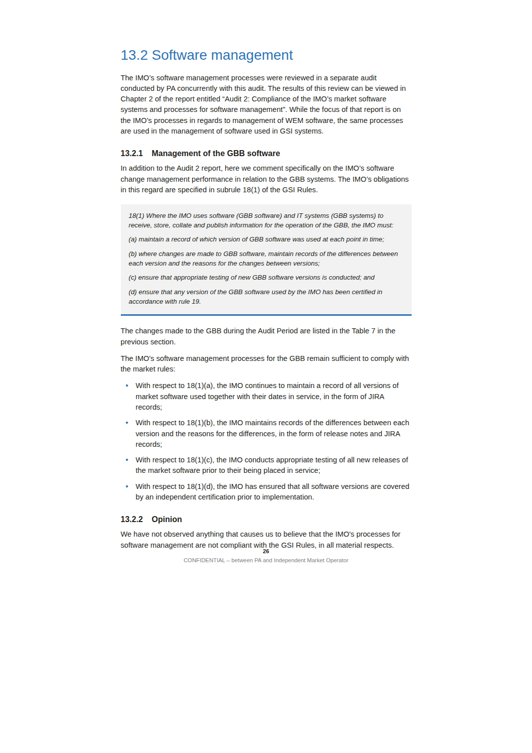13.2 Software management
The IMO’s software management processes were reviewed in a separate audit conducted by PA concurrently with this audit. The results of this review can be viewed in Chapter 2 of the report entitled “Audit 2: Compliance of the IMO’s market software systems and processes for software management”. While the focus of that report is on the IMO’s processes in regards to management of WEM software, the same processes are used in the management of software used in GSI systems.
13.2.1 Management of the GBB software
In addition to the Audit 2 report, here we comment specifically on the IMO’s software change management performance in relation to the GBB systems. The IMO’s obligations in this regard are specified in subrule 18(1) of the GSI Rules.
18(1) Where the IMO uses software (GBB software) and IT systems (GBB systems) to receive, store, collate and publish information for the operation of the GBB, the IMO must:
(a) maintain a record of which version of GBB software was used at each point in time;
(b) where changes are made to GBB software, maintain records of the differences between each version and the reasons for the changes between versions;
(c) ensure that appropriate testing of new GBB software versions is conducted; and
(d) ensure that any version of the GBB software used by the IMO has been certified in accordance with rule 19.
The changes made to the GBB during the Audit Period are listed in the Table 7 in the previous section.
The IMO's software management processes for the GBB remain sufficient to comply with the market rules:
With respect to 18(1)(a), the IMO continues to maintain a record of all versions of market software used together with their dates in service, in the form of JIRA records;
With respect to 18(1)(b), the IMO maintains records of the differences between each version and the reasons for the differences, in the form of release notes and JIRA records;
With respect to 18(1)(c), the IMO conducts appropriate testing of all new releases of the market software prior to their being placed in service;
With respect to 18(1)(d), the IMO has ensured that all software versions are covered by an independent certification prior to implementation.
13.2.2 Opinion
We have not observed anything that causes us to believe that the IMO's processes for software management are not compliant with the GSI Rules, in all material respects.
26
CONFIDENTIAL – between PA and Independent Market Operator